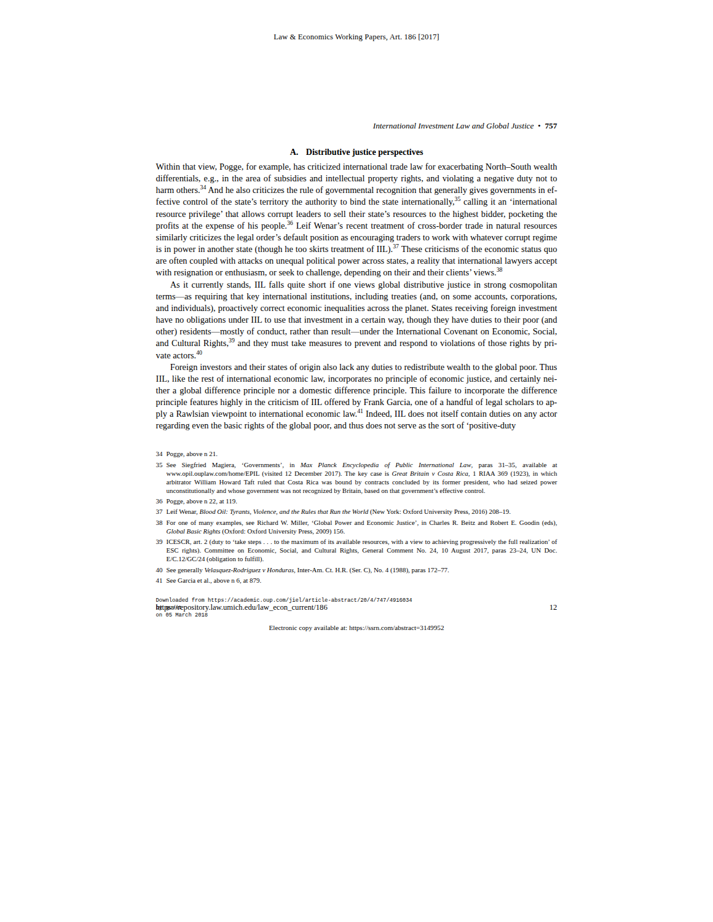Law & Economics Working Papers, Art. 186 [2017]
International Investment Law and Global Justice•757
A. Distributive justice perspectives
Within that view, Pogge, for example, has criticized international trade law for exacerbating North–South wealth differentials, e.g., in the area of subsidies and intellectual property rights, and violating a negative duty not to harm others.34 And he also criticizes the rule of governmental recognition that generally gives governments in effective control of the state’s territory the authority to bind the state internationally,35 calling it an ‘international resource privilege’ that allows corrupt leaders to sell their state’s resources to the highest bidder, pocketing the profits at the expense of his people.36 Leif Wenar’s recent treatment of cross-border trade in natural resources similarly criticizes the legal order’s default position as encouraging traders to work with whatever corrupt regime is in power in another state (though he too skirts treatment of IIL).37 These criticisms of the economic status quo are often coupled with attacks on unequal political power across states, a reality that international lawyers accept with resignation or enthusiasm, or seek to challenge, depending on their and their clients’ views.38
As it currently stands, IIL falls quite short if one views global distributive justice in strong cosmopolitan terms—as requiring that key international institutions, including treaties (and, on some accounts, corporations, and individuals), proactively correct economic inequalities across the planet. States receiving foreign investment have no obligations under IIL to use that investment in a certain way, though they have duties to their poor (and other) residents—mostly of conduct, rather than result—under the International Covenant on Economic, Social, and Cultural Rights,39 and they must take measures to prevent and respond to violations of those rights by private actors.40
Foreign investors and their states of origin also lack any duties to redistribute wealth to the global poor. Thus IIL, like the rest of international economic law, incorporates no principle of economic justice, and certainly neither a global difference principle nor a domestic difference principle. This failure to incorporate the difference principle features highly in the criticism of IIL offered by Frank Garcia, one of a handful of legal scholars to apply a Rawlsian viewpoint to international economic law.41 Indeed, IIL does not itself contain duties on any actor regarding even the basic rights of the global poor, and thus does not serve as the sort of ‘positive-duty
34 Pogge, above n 21.
35 See Siegfried Magiera, ‘Governments’, in Max Planck Encyclopedia of Public International Law, paras 31–35, available at www.opil.ouplaw.com/home/EPIL (visited 12 December 2017). The key case is Great Britain v Costa Rica, 1 RIAA 369 (1923), in which arbitrator William Howard Taft ruled that Costa Rica was bound by contracts concluded by its former president, who had seized power unconstitutionally and whose government was not recognized by Britain, based on that government’s effective control.
36 Pogge, above n 22, at 119.
37 Leif Wenar, Blood Oil: Tyrants, Violence, and the Rules that Run the World (New York: Oxford University Press, 2016) 208–19.
38 For one of many examples, see Richard W. Miller, ‘Global Power and Economic Justice’, in Charles R. Beitz and Robert E. Goodin (eds), Global Basic Rights (Oxford: Oxford University Press, 2009) 156.
39 ICESCR, art. 2 (duty to ‘take steps . . . to the maximum of its available resources, with a view to achieving progressively the full realization’ of ESC rights). Committee on Economic, Social, and Cultural Rights, General Comment No. 24, 10 August 2017, paras 23–24, UN Doc. E/C.12/GC/24 (obligation to fulfill).
40 See generally Velasquez-Rodriguez v Honduras, Inter-Am. Ct. H.R. (Ser. C), No. 4 (1988), paras 172–77.
41 See Garcia et al., above n 6, at 879.
Downloaded from https://academic.oup.com/jiel/article-abstract/20/4/747/4916034
by guest
on 05 March 2018
https://repository.law.umich.edu/law_econ_current/186 12
Electronic copy available at: https://ssrn.com/abstract=3149952